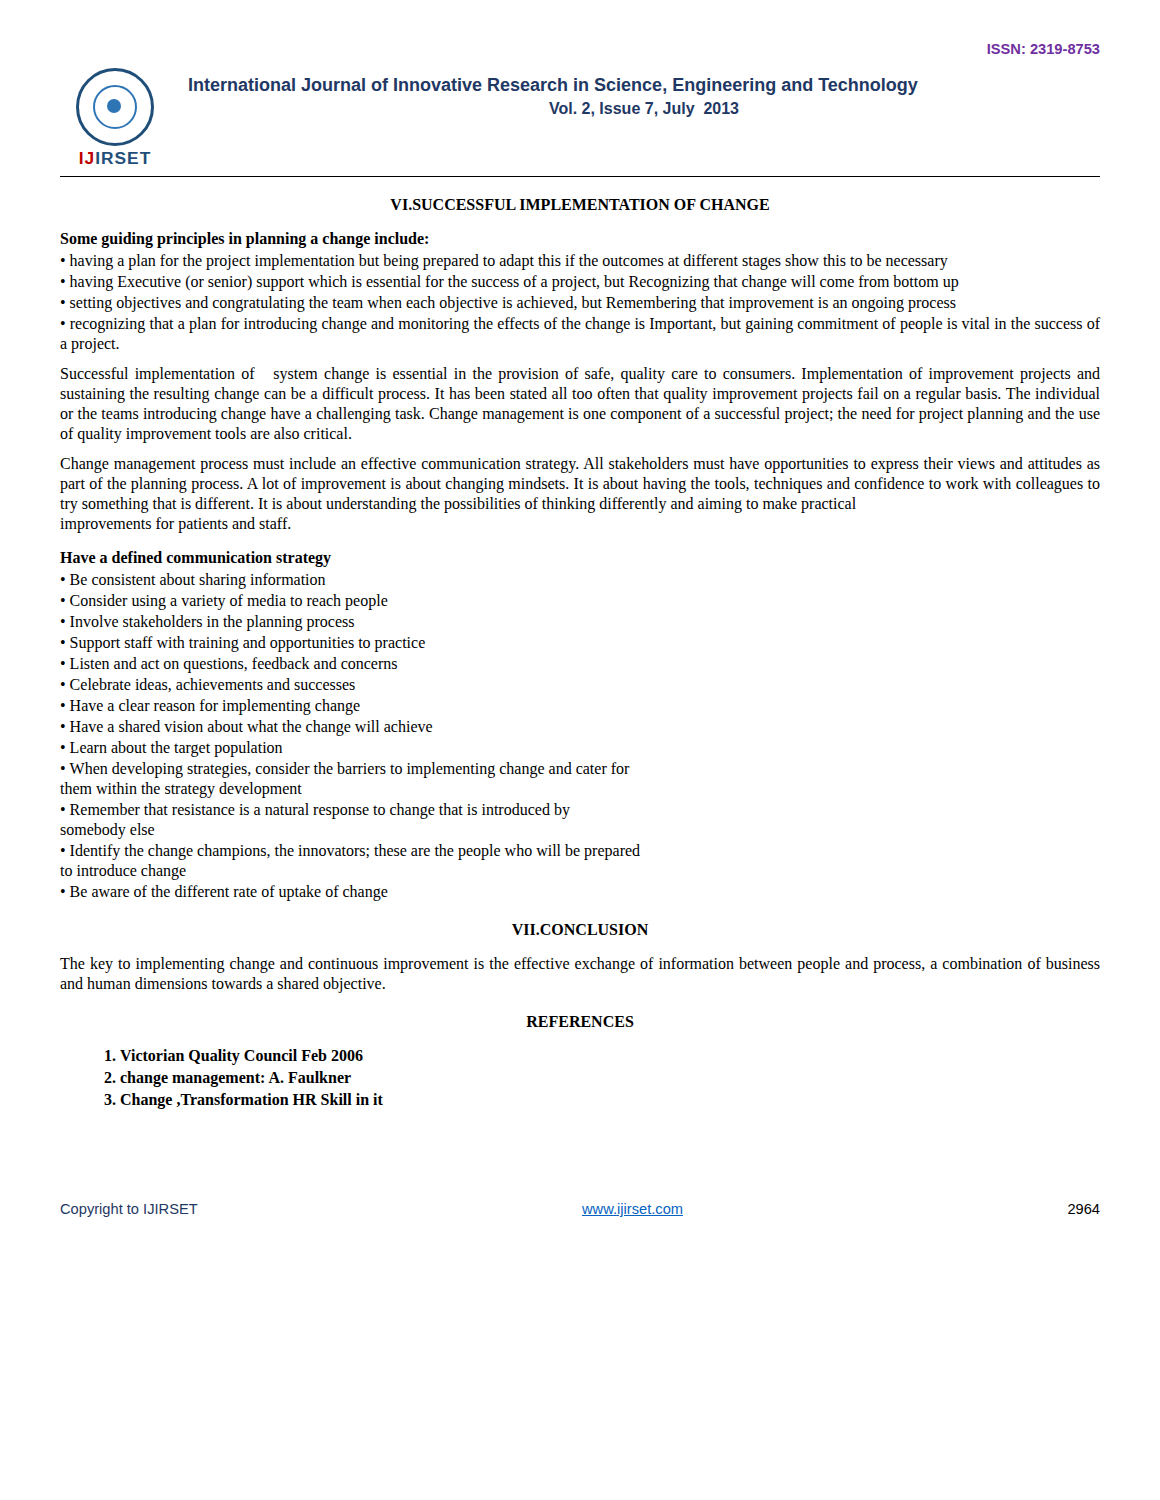ISSN: 2319-8753
IJIRSET
International Journal of Innovative Research in Science, Engineering and Technology
Vol. 2, Issue 7, July 2013
VI.SUCCESSFUL IMPLEMENTATION OF CHANGE
Some guiding principles in planning a change include:
having a plan for the project implementation but being prepared to adapt this if the outcomes at different stages show this to be necessary
having Executive (or senior) support which is essential for the success of a project, but Recognizing that change will come from bottom up
setting objectives and congratulating the team when each objective is achieved, but Remembering that improvement is an ongoing process
recognizing that a plan for introducing change and monitoring the effects of the change is Important, but gaining commitment of people is vital in the success of a project.
Successful implementation of system change is essential in the provision of safe, quality care to consumers. Implementation of improvement projects and sustaining the resulting change can be a difficult process. It has been stated all too often that quality improvement projects fail on a regular basis. The individual or the teams introducing change have a challenging task. Change management is one component of a successful project; the need for project planning and the use of quality improvement tools are also critical.
Change management process must include an effective communication strategy. All stakeholders must have opportunities to express their views and attitudes as part of the planning process. A lot of improvement is about changing mindsets. It is about having the tools, techniques and confidence to work with colleagues to try something that is different. It is about understanding the possibilities of thinking differently and aiming to make practical
improvements for patients and staff.
Have a defined communication strategy
Be consistent about sharing information
Consider using a variety of media to reach people
Involve stakeholders in the planning process
Support staff with training and opportunities to practice
Listen and act on questions, feedback and concerns
Celebrate ideas, achievements and successes
Have a clear reason for implementing change
Have a shared vision about what the change will achieve
Learn about the target population
When developing strategies, consider the barriers to implementing change and cater for
them within the strategy development
Remember that resistance is a natural response to change that is introduced by
somebody else
Identify the change champions, the innovators; these are the people who will be prepared
to introduce change
Be aware of the different rate of uptake of change
VII.CONCLUSION
The key to implementing change and continuous improvement is the effective exchange of information between people and process, a combination of business and human dimensions towards a shared objective.
REFERENCES
Victorian Quality Council Feb 2006
change management: A. Faulkner
Change ,Transformation HR Skill in it
Copyright to IJIRSET www.ijirset.com 2964